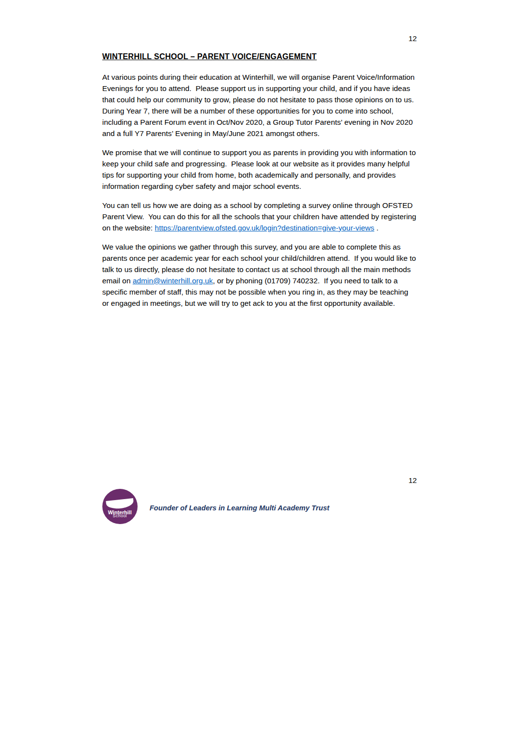12
WINTERHILL SCHOOL – PARENT VOICE/ENGAGEMENT
At various points during their education at Winterhill, we will organise Parent Voice/Information Evenings for you to attend. Please support us in supporting your child, and if you have ideas that could help our community to grow, please do not hesitate to pass those opinions on to us. During Year 7, there will be a number of these opportunities for you to come into school, including a Parent Forum event in Oct/Nov 2020, a Group Tutor Parents’ evening in Nov 2020 and a full Y7 Parents’ Evening in May/June 2021 amongst others.
We promise that we will continue to support you as parents in providing you with information to keep your child safe and progressing. Please look at our website as it provides many helpful tips for supporting your child from home, both academically and personally, and provides information regarding cyber safety and major school events.
You can tell us how we are doing as a school by completing a survey online through OFSTED Parent View. You can do this for all the schools that your children have attended by registering on the website: https://parentview.ofsted.gov.uk/login?destination=give-your-views .
We value the opinions we gather through this survey, and you are able to complete this as parents once per academic year for each school your child/children attend. If you would like to talk to us directly, please do not hesitate to contact us at school through all the main methods email on admin@winterhill.org.uk, or by phoning (01709) 740232. If you need to talk to a specific member of staff, this may not be possible when you ring in, as they may be teaching or engaged in meetings, but we will try to get ack to you at the first opportunity available.
12
Winterhill
School
Founder of Leaders in Learning Multi Academy Trust